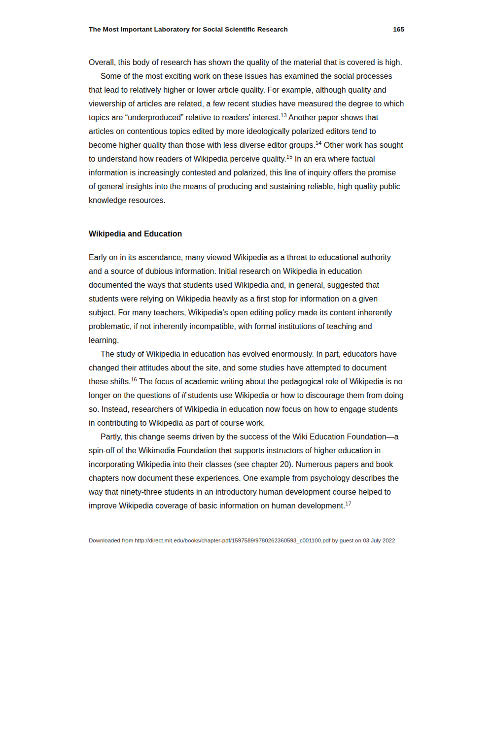The Most Important Laboratory for Social Scientific Research 165
Overall, this body of research has shown the quality of the material that is covered is high.
Some of the most exciting work on these issues has examined the social processes that lead to relatively higher or lower article quality. For example, although quality and viewership of articles are related, a few recent studies have measured the degree to which topics are “underproduced” relative to readers’ interest.13 Another paper shows that articles on contentious topics edited by more ideologically polarized editors tend to become higher quality than those with less diverse editor groups.14 Other work has sought to understand how readers of Wikipedia perceive quality.15 In an era where factual information is increasingly contested and polarized, this line of inquiry offers the promise of general insights into the means of producing and sustaining reliable, high quality public knowledge resources.
Wikipedia and Education
Early on in its ascendance, many viewed Wikipedia as a threat to educational authority and a source of dubious information. Initial research on Wikipedia in education documented the ways that students used Wikipedia and, in general, suggested that students were relying on Wikipedia heavily as a first stop for information on a given subject. For many teachers, Wikipedia’s open editing policy made its content inherently problematic, if not inherently incompatible, with formal institutions of teaching and learning.
The study of Wikipedia in education has evolved enormously. In part, educators have changed their attitudes about the site, and some studies have attempted to document these shifts.16 The focus of academic writing about the pedagogical role of Wikipedia is no longer on the questions of if students use Wikipedia or how to discourage them from doing so. Instead, researchers of Wikipedia in education now focus on how to engage students in contributing to Wikipedia as part of course work.
Partly, this change seems driven by the success of the Wiki Education Foundation—a spin-off of the Wikimedia Foundation that supports instructors of higher education in incorporating Wikipedia into their classes (see chapter 20). Numerous papers and book chapters now document these experiences. One example from psychology describes the way that ninety-three students in an introductory human development course helped to improve Wikipedia coverage of basic information on human development.17
Downloaded from http://direct.mit.edu/books/chapter-pdf/1597589/9780262360593_c001100.pdf by guest on 03 July 2022